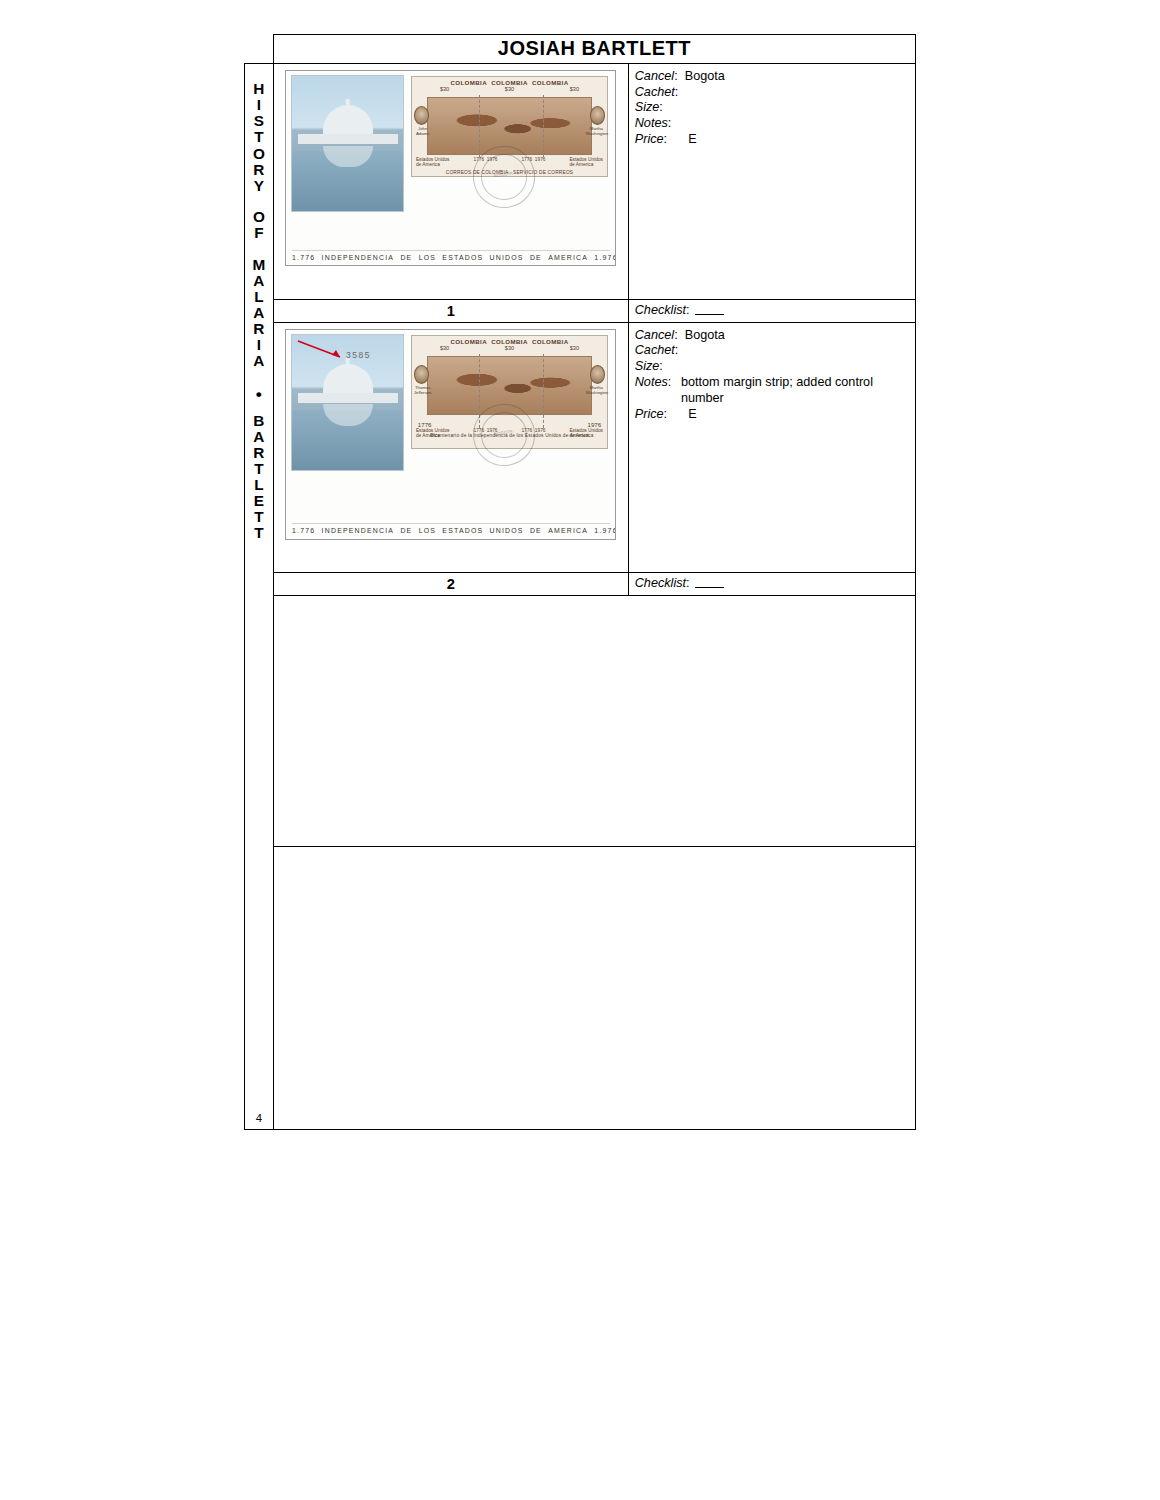JOSIAH BARTLETT
H I S T O R Y
O F
M A L A R I A
•
B A R T L E T T
4
COLOMBIA COLOMBIA COLOMBIA
$30$30$30
John
Adams
Martha
Washington
Estados Unidos
de America 1776 1976 1776 1976 Estados Unidos
de America
CORREOS DE COLOMBIA · SERVICIO DE CORREOS
BOGOTA
1.776 INDEPENDENCIA DE LOS ESTADOS UNIDOS DE AMERICA 1.976
Cancel: Bogota
Cachet:
Size:
Notes:
Price:E
1
Checklist:
3585
COLOMBIA COLOMBIA COLOMBIA
$30$30$30
Thomas
Jefferson
Martha
Washington
Estados Unidos
de America 1776 1976 1776 1976 Estados Unidos
de America
17761976
Bicentenario de la Independencia de los Estados Unidos de America
BOGOTA
1.776 INDEPENDENCIA DE LOS ESTADOS UNIDOS DE AMERICA 1.976
Cancel: Bogota
Cachet:
Size:
Notes: bottom margin strip; added control number
Price:E
2
Checklist: